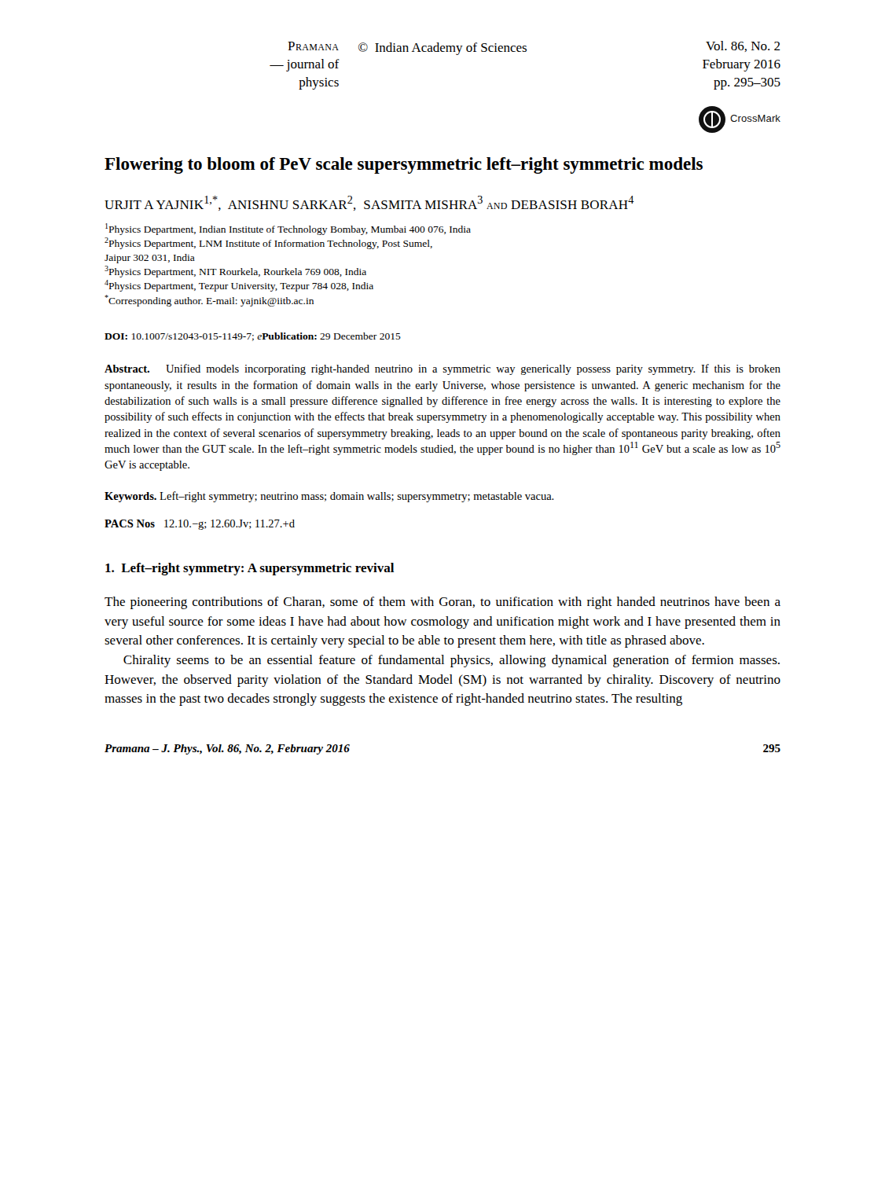Pramana
— journal of
physics
© Indian Academy of Sciences
Vol. 86, No. 2
February 2016
pp. 295–305
CrossMark
Flowering to bloom of PeV scale supersymmetric left–right symmetric models
URJIT A YAJNIK1,*, ANISHNU SARKAR2, SASMITA MISHRA3 and DEBASISH BORAH4
1Physics Department, Indian Institute of Technology Bombay, Mumbai 400 076, India
2Physics Department, LNM Institute of Information Technology, Post Sumel,
Jaipur 302 031, India
3Physics Department, NIT Rourkela, Rourkela 769 008, India
4Physics Department, Tezpur University, Tezpur 784 028, India
*Corresponding author. E-mail: yajnik@iitb.ac.in
DOI: 10.1007/s12043-015-1149-7; ePublication: 29 December 2015
Abstract. Unified models incorporating right-handed neutrino in a symmetric way generically possess parity symmetry. If this is broken spontaneously, it results in the formation of domain walls in the early Universe, whose persistence is unwanted. A generic mechanism for the destabilization of such walls is a small pressure difference signalled by difference in free energy across the walls. It is interesting to explore the possibility of such effects in conjunction with the effects that break supersymmetry in a phenomenologically acceptable way. This possibility when realized in the context of several scenarios of supersymmetry breaking, leads to an upper bound on the scale of spontaneous parity breaking, often much lower than the GUT scale. In the left–right symmetric models studied, the upper bound is no higher than 1011 GeV but a scale as low as 105 GeV is acceptable.
Keywords. Left–right symmetry; neutrino mass; domain walls; supersymmetry; metastable vacua.
PACS Nos 12.10.−g; 12.60.Jv; 11.27.+d
1. Left–right symmetry: A supersymmetric revival
The pioneering contributions of Charan, some of them with Goran, to unification with right handed neutrinos have been a very useful source for some ideas I have had about how cosmology and unification might work and I have presented them in several other conferences. It is certainly very special to be able to present them here, with title as phrased above.
Chirality seems to be an essential feature of fundamental physics, allowing dynamical generation of fermion masses. However, the observed parity violation of the Standard Model (SM) is not warranted by chirality. Discovery of neutrino masses in the past two decades strongly suggests the existence of right-handed neutrino states. The resulting
Pramana – J. Phys., Vol. 86, No. 2, February 2016
295